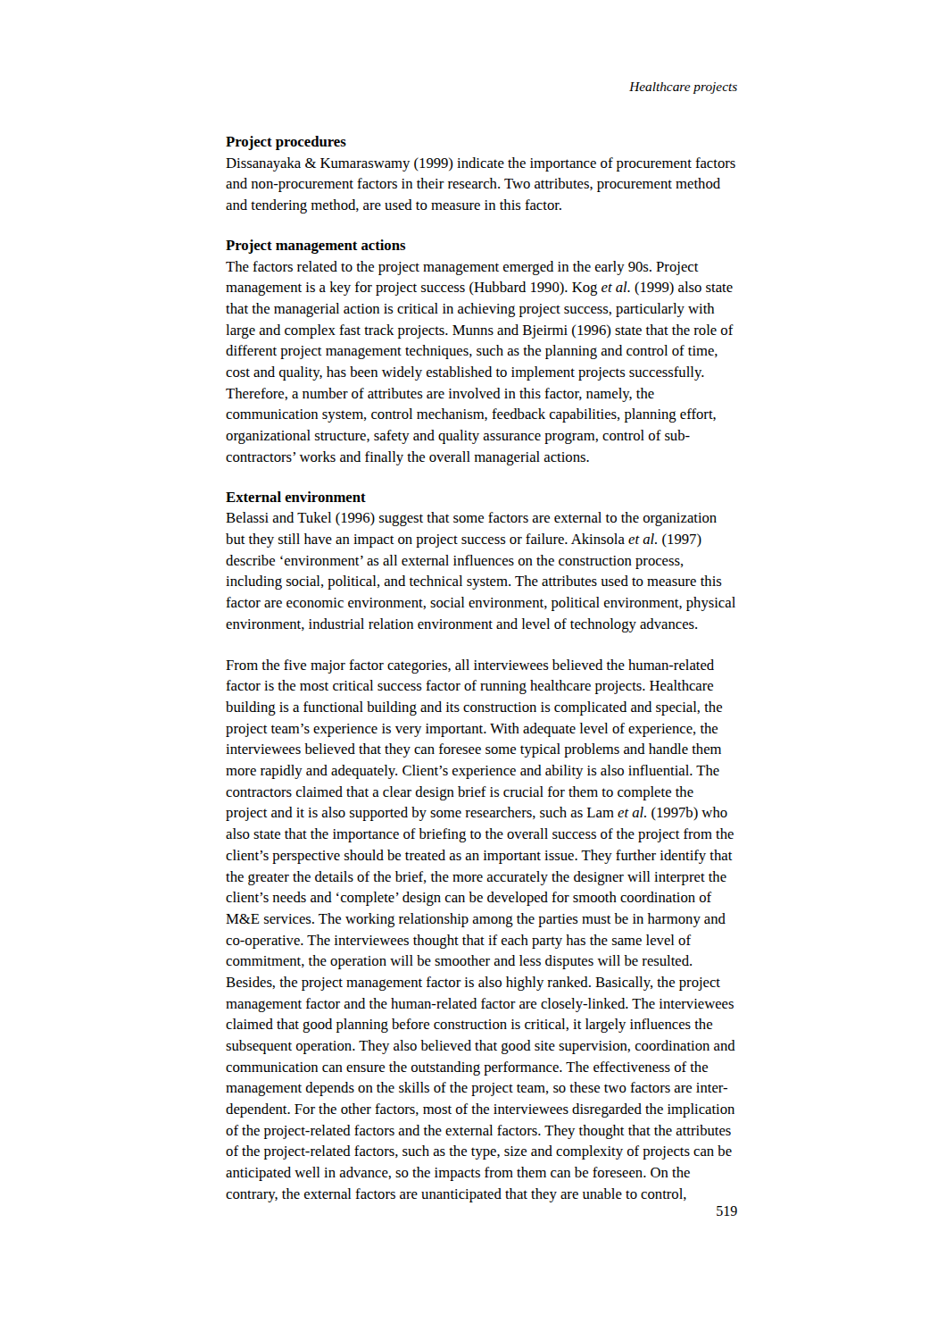Healthcare projects
Project procedures
Dissanayaka & Kumaraswamy (1999) indicate the importance of procurement factors and non-procurement factors in their research. Two attributes, procurement method and tendering method, are used to measure in this factor.
Project management actions
The factors related to the project management emerged in the early 90s. Project management is a key for project success (Hubbard 1990). Kog et al. (1999) also state that the managerial action is critical in achieving project success, particularly with large and complex fast track projects. Munns and Bjeirmi (1996) state that the role of different project management techniques, such as the planning and control of time, cost and quality, has been widely established to implement projects successfully. Therefore, a number of attributes are involved in this factor, namely, the communication system, control mechanism, feedback capabilities, planning effort, organizational structure, safety and quality assurance program, control of sub-contractors’ works and finally the overall managerial actions.
External environment
Belassi and Tukel (1996) suggest that some factors are external to the organization but they still have an impact on project success or failure. Akinsola et al. (1997) describe ‘environment’ as all external influences on the construction process, including social, political, and technical system. The attributes used to measure this factor are economic environment, social environment, political environment, physical environment, industrial relation environment and level of technology advances.
From the five major factor categories, all interviewees believed the human-related factor is the most critical success factor of running healthcare projects. Healthcare building is a functional building and its construction is complicated and special, the project team’s experience is very important. With adequate level of experience, the interviewees believed that they can foresee some typical problems and handle them more rapidly and adequately. Client’s experience and ability is also influential. The contractors claimed that a clear design brief is crucial for them to complete the project and it is also supported by some researchers, such as Lam et al. (1997b) who also state that the importance of briefing to the overall success of the project from the client’s perspective should be treated as an important issue. They further identify that the greater the details of the brief, the more accurately the designer will interpret the client’s needs and ‘complete’ design can be developed for smooth coordination of M&E services. The working relationship among the parties must be in harmony and co-operative. The interviewees thought that if each party has the same level of commitment, the operation will be smoother and less disputes will be resulted. Besides, the project management factor is also highly ranked. Basically, the project management factor and the human-related factor are closely-linked. The interviewees claimed that good planning before construction is critical, it largely influences the subsequent operation. They also believed that good site supervision, coordination and communication can ensure the outstanding performance. The effectiveness of the management depends on the skills of the project team, so these two factors are inter-dependent. For the other factors, most of the interviewees disregarded the implication of the project-related factors and the external factors. They thought that the attributes of the project-related factors, such as the type, size and complexity of projects can be anticipated well in advance, so the impacts from them can be foreseen. On the contrary, the external factors are unanticipated that they are unable to control,
519